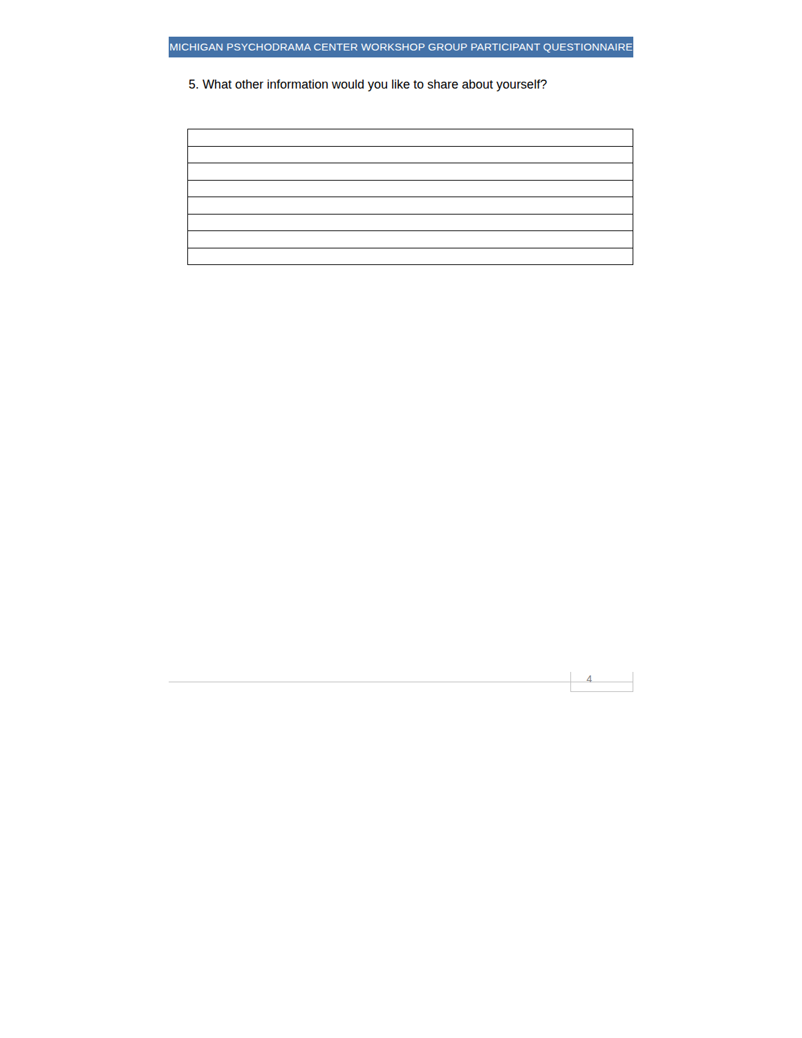MICHIGAN PSYCHODRAMA CENTER WORKSHOP GROUP PARTICIPANT QUESTIONNAIRE
What other information would you like to share about yourself?
4